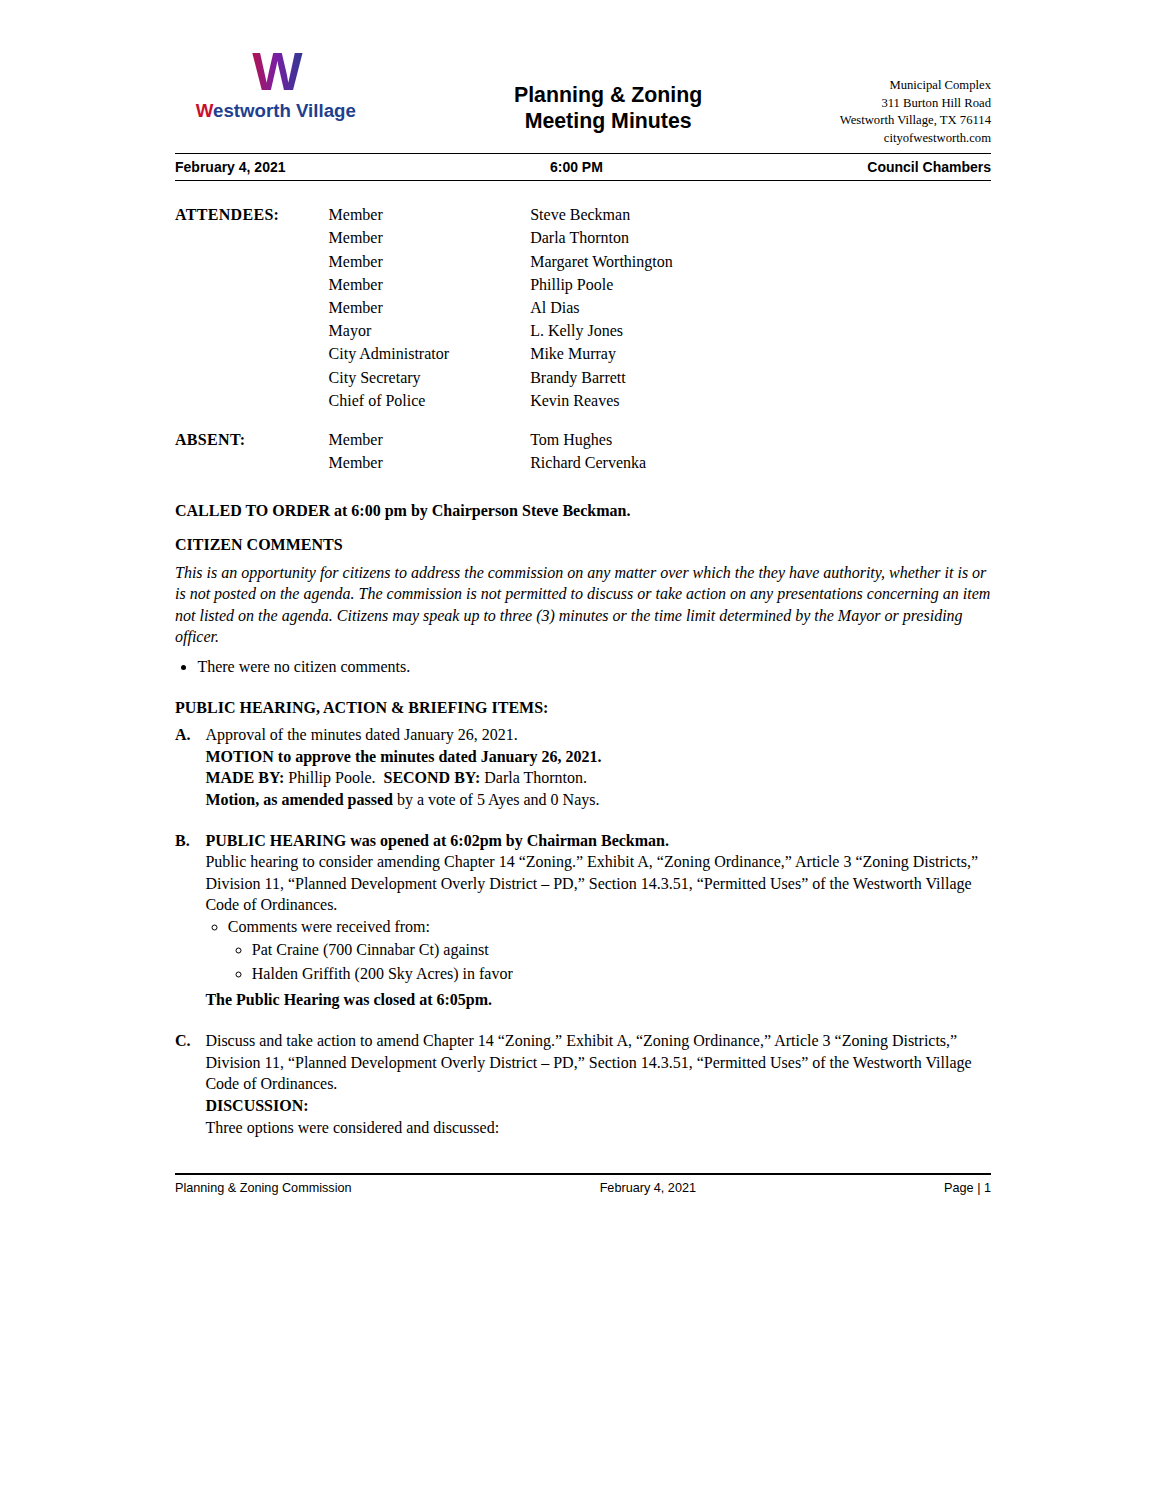W
Westworth Village
Planning & Zoning
Meeting Minutes
Municipal Complex
311 Burton Hill Road
Westworth Village, TX 76114
cityofwestworth.com
February 4, 2021
6:00 PM
Council Chambers
| ATTENDEES: | Member | Steve Beckman |
| | Member | Darla Thornton |
| | Member | Margaret Worthington |
| | Member | Phillip Poole |
| | Member | Al Dias |
| | Mayor | L. Kelly Jones |
| | City Administrator | Mike Murray |
| | City Secretary | Brandy Barrett |
| | Chief of Police | Kevin Reaves |
| ABSENT: | Member | Tom Hughes |
| | Member | Richard Cervenka |
CALLED TO ORDER at 6:00 pm by Chairperson Steve Beckman.
CITIZEN COMMENTS
This is an opportunity for citizens to address the commission on any matter over which the they have authority, whether it is or is not posted on the agenda. The commission is not permitted to discuss or take action on any presentations concerning an item not listed on the agenda. Citizens may speak up to three (3) minutes or the time limit determined by the Mayor or presiding officer.
There were no citizen comments.
PUBLIC HEARING, ACTION & BRIEFING ITEMS:
A. Approval of the minutes dated January 26, 2021.
MOTION to approve the minutes dated January 26, 2021.
MADE BY: Phillip Poole. SECOND BY: Darla Thornton.
Motion, as amended passed by a vote of 5 Ayes and 0 Nays.
B. PUBLIC HEARING was opened at 6:02pm by Chairman Beckman.
Public hearing to consider amending Chapter 14 “Zoning.” Exhibit A, “Zoning Ordinance,” Article 3 “Zoning Districts,” Division 11, “Planned Development Overly District – PD,” Section 14.3.51, “Permitted Uses” of the Westworth Village Code of Ordinances.
Comments were received from:
Pat Craine (700 Cinnabar Ct) against
Halden Griffith (200 Sky Acres) in favor
The Public Hearing was closed at 6:05pm.
C. Discuss and take action to amend Chapter 14 “Zoning.” Exhibit A, “Zoning Ordinance,” Article 3 “Zoning Districts,” Division 11, “Planned Development Overly District – PD,” Section 14.3.51, “Permitted Uses” of the Westworth Village Code of Ordinances.
DISCUSSION:
Three options were considered and discussed:
Planning & Zoning Commission
February 4, 2021
Page | 1